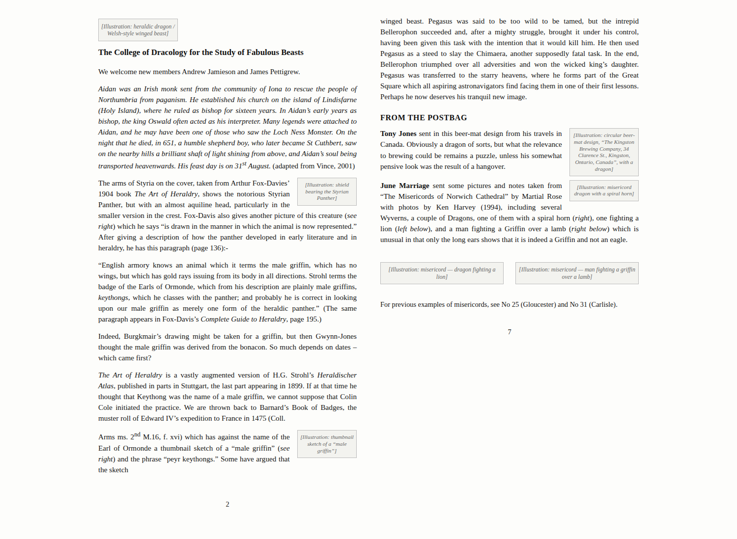[Illustration: heraldic dragon / Welsh-style winged beast]
The College of Dracology for the Study of Fabulous Beasts
We welcome new members Andrew Jamieson and James Pettigrew.
Aidan was an Irish monk sent from the community of Iona to rescue the people of Northumbria from paganism. He established his church on the island of Lindisfarne (Holy Island), where he ruled as bishop for sixteen years. In Aidan’s early years as bishop, the king Oswald often acted as his interpreter. Many legends were attached to Aidan, and he may have been one of those who saw the Loch Ness Monster. On the night that he died, in 651, a humble shepherd boy, who later became St Cuthbert, saw on the nearby hills a brilliant shaft of light shining from above, and Aidan’s soul being transported heavenwards. His feast day is on 31st August. (adapted from Vince, 2001)
[Illustration: shield bearing the Styrian Panther] The arms of Styria on the cover, taken from Arthur Fox-Davies’ 1904 book The Art of Heraldry, shows the notorious Styrian Panther, but with an almost aquiline head, particularly in the smaller version in the crest. Fox-Davis also gives another picture of this creature (see right) which he says “is drawn in the manner in which the animal is now represented.” After giving a description of how the panther developed in early literature and in heraldry, he has this paragraph (page 136):-
“English armory knows an animal which it terms the male griffin, which has no wings, but which has gold rays issuing from its body in all directions. Strohl terms the badge of the Earls of Ormonde, which from his description are plainly male griffins, keythongs, which he classes with the panther; and probably he is correct in looking upon our male griffin as merely one form of the heraldic panther.” (The same paragraph appears in Fox-Davis’s Complete Guide to Heraldry, page 195.)
Indeed, Burgkmair’s drawing might be taken for a griffin, but then Gwynn-Jones thought the male griffin was derived from the bonacon. So much depends on dates – which came first?
The Art of Heraldry is a vastly augmented version of H.G. Strohl’s Heraldischer Atlas, published in parts in Stuttgart, the last part appearing in 1899. If at that time he thought that Keythong was the name of a male griffin, we cannot suppose that Colin Cole initiated the practice. We are thrown back to Barnard’s Book of Badges, the muster roll of Edward IV’s expedition to France in 1475 (Coll.
[Illustration: thumbnail sketch of a “male griffin”] Arms ms. 2nd M.16, f. xvi) which has against the name of the Earl of Ormonde a thumbnail sketch of a “male griffin” (see right) and the phrase “peyr keythongs.” Some have argued that the sketch
2
winged beast. Pegasus was said to be too wild to be tamed, but the intrepid Bellerophon succeeded and, after a mighty struggle, brought it under his control, having been given this task with the intention that it would kill him. He then used Pegasus as a steed to slay the Chimaera, another supposedly fatal task. In the end, Bellerophon triumphed over all adversities and won the wicked king’s daughter. Pegasus was transferred to the starry heavens, where he forms part of the Great Square which all aspiring astronavigators find facing them in one of their first lessons. Perhaps he now deserves his tranquil new image.
FROM THE POSTBAG
[Illustration: circular beer-mat design, “The Kingston Brewing Company, 34 Clarence St., Kingston, Ontario, Canada”, with a dragon] Tony Jones sent in this beer-mat design from his travels in Canada. Obviously a dragon of sorts, but what the relevance to brewing could be remains a puzzle, unless his somewhat pensive look was the result of a hangover.
[Illustration: misericord dragon with a spiral horn] June Marriage sent some pictures and notes taken from “The Misericords of Norwich Cathedral” by Martial Rose with photos by Ken Harvey (1994), including several Wyverns, a couple of Dragons, one of them with a spiral horn (right), one fighting a lion (left below), and a man fighting a Griffin over a lamb (right below) which is unusual in that only the long ears shows that it is indeed a Griffin and not an eagle.
[Illustration: misericord — dragon fighting a lion]
[Illustration: misericord — man fighting a griffin over a lamb]
For previous examples of misericords, see No 25 (Gloucester) and No 31 (Carlisle).
7